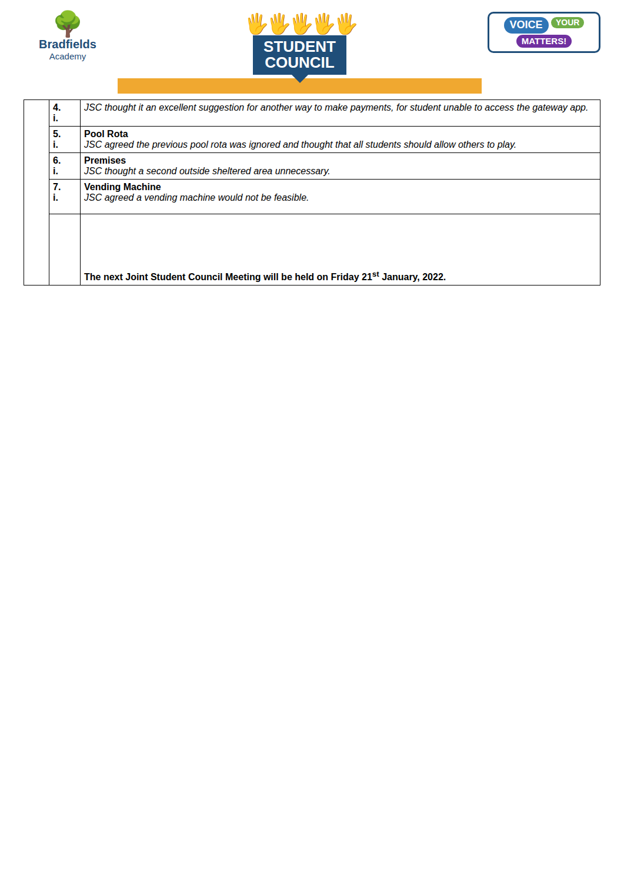🌳
Bradfields
Academy
🖐🖐🖐🖐🖐
STUDENT
COUNCIL
VOICE YOUR
MATTERS!
| | 4. i. | JSC thought it an excellent suggestion for another way to make payments, for student unable to access the gateway app. |
| 5. i. | Pool Rota JSC agreed the previous pool rota was ignored and thought that all students should allow others to play. |
| 6. i. | Premises JSC thought a second outside sheltered area unnecessary. |
| 7. i. | Vending Machine JSC agreed a vending machine would not be feasible. |
| | The next Joint Student Council Meeting will be held on Friday 21 st January, 2022. |